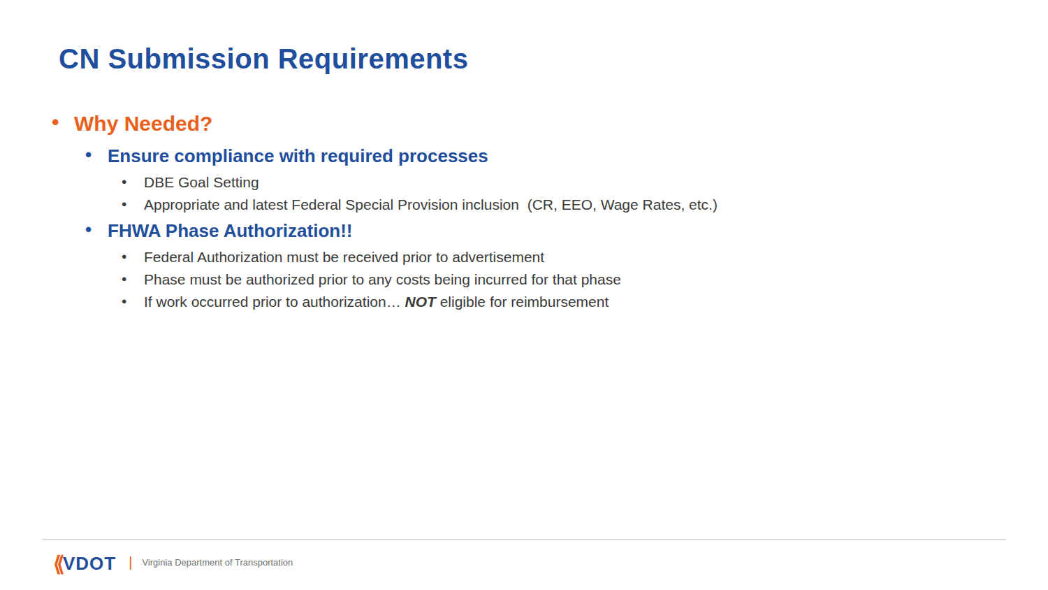CN Submission Requirements
Why Needed?
Ensure compliance with required processes
DBE Goal Setting
Appropriate and latest Federal Special Provision inclusion (CR, EEO, Wage Rates, etc.)
FHWA Phase Authorization!!
Federal Authorization must be received prior to advertisement
Phase must be authorized prior to any costs being incurred for that phase
If work occurred prior to authorization… NOT eligible for reimbursement
⟪VDOT | Virginia Department of Transportation